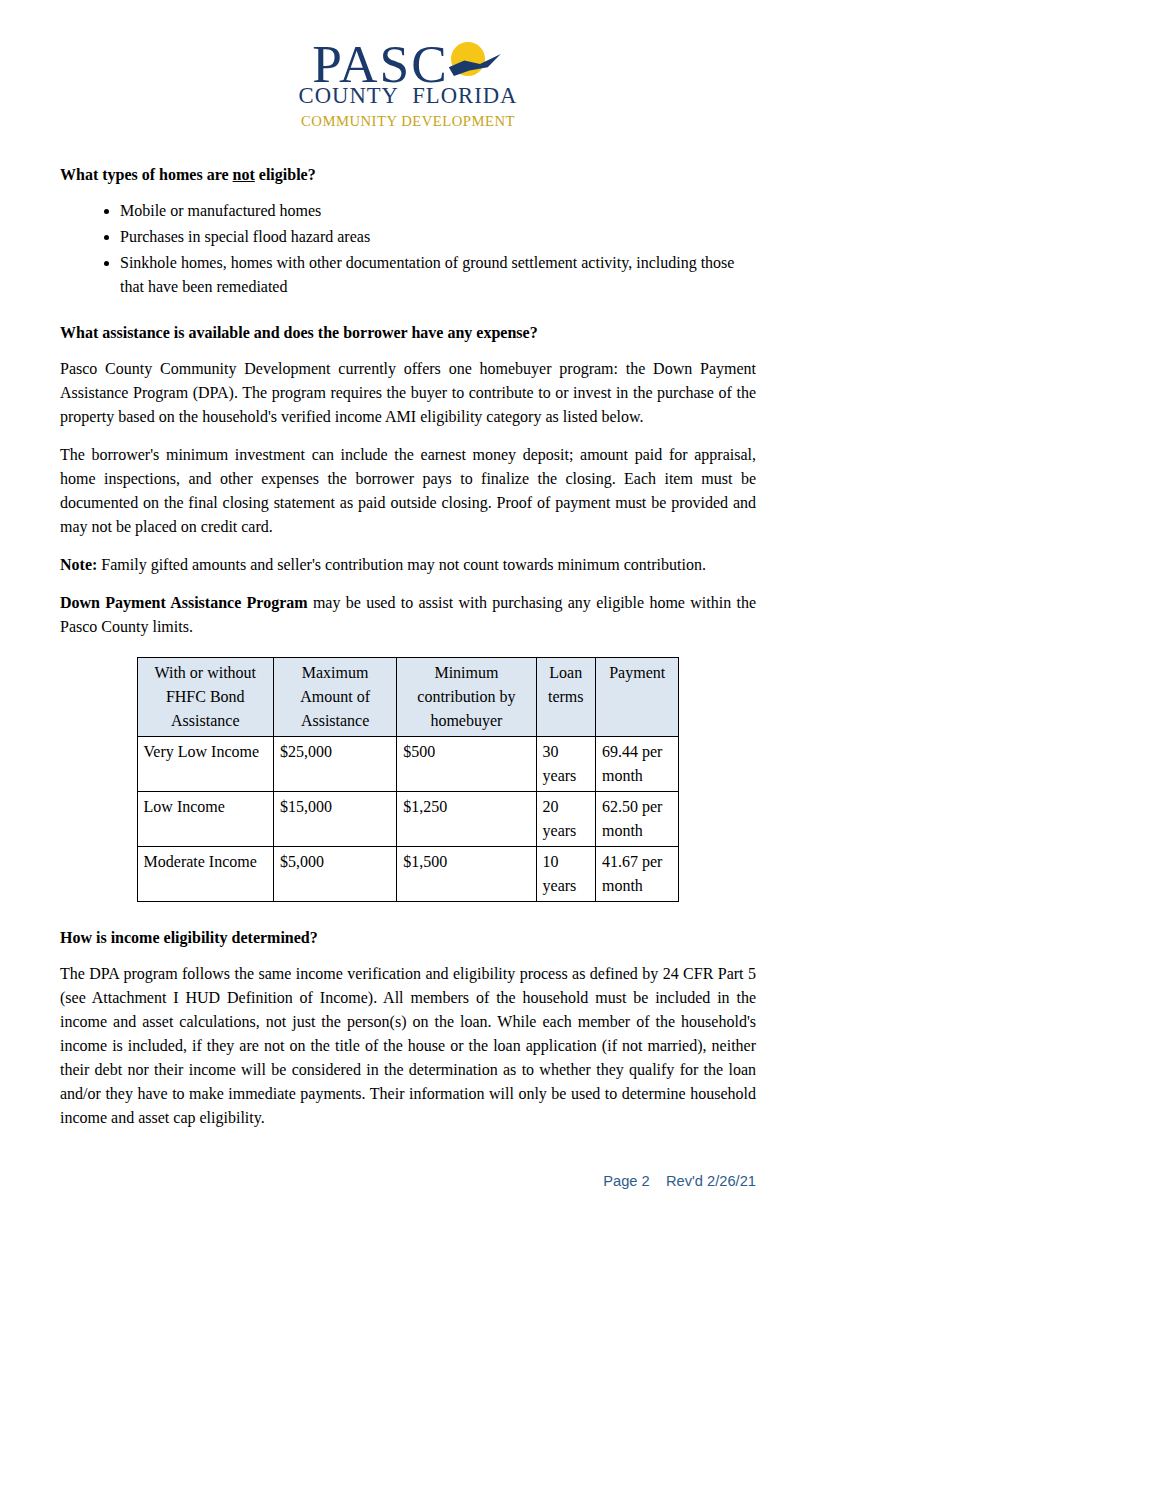PASC COUNTY FLORIDA COMMUNITY DEVELOPMENT
What types of homes are not eligible?
Mobile or manufactured homes
Purchases in special flood hazard areas
Sinkhole homes, homes with other documentation of ground settlement activity, including those that have been remediated
What assistance is available and does the borrower have any expense?
Pasco County Community Development currently offers one homebuyer program: the Down Payment Assistance Program (DPA). The program requires the buyer to contribute to or invest in the purchase of the property based on the household's verified income AMI eligibility category as listed below.
The borrower's minimum investment can include the earnest money deposit; amount paid for appraisal, home inspections, and other expenses the borrower pays to finalize the closing. Each item must be documented on the final closing statement as paid outside closing. Proof of payment must be provided and may not be placed on credit card.
Note: Family gifted amounts and seller's contribution may not count towards minimum contribution.
Down Payment Assistance Program may be used to assist with purchasing any eligible home within the Pasco County limits.
| With or without FHFC Bond Assistance | Maximum Amount of Assistance | Minimum contribution by homebuyer | Loan terms | Payment |
| --- | --- | --- | --- | --- |
| Very Low Income | $25,000 | $500 | 30 years | 69.44 per month |
| Low Income | $15,000 | $1,250 | 20 years | 62.50 per month |
| Moderate Income | $5,000 | $1,500 | 10 years | 41.67 per month |
How is income eligibility determined?
The DPA program follows the same income verification and eligibility process as defined by 24 CFR Part 5 (see Attachment I HUD Definition of Income). All members of the household must be included in the income and asset calculations, not just the person(s) on the loan. While each member of the household's income is included, if they are not on the title of the house or the loan application (if not married), neither their debt nor their income will be considered in the determination as to whether they qualify for the loan and/or they have to make immediate payments. Their information will only be used to determine household income and asset cap eligibility.
Page 2 Rev'd 2/26/21